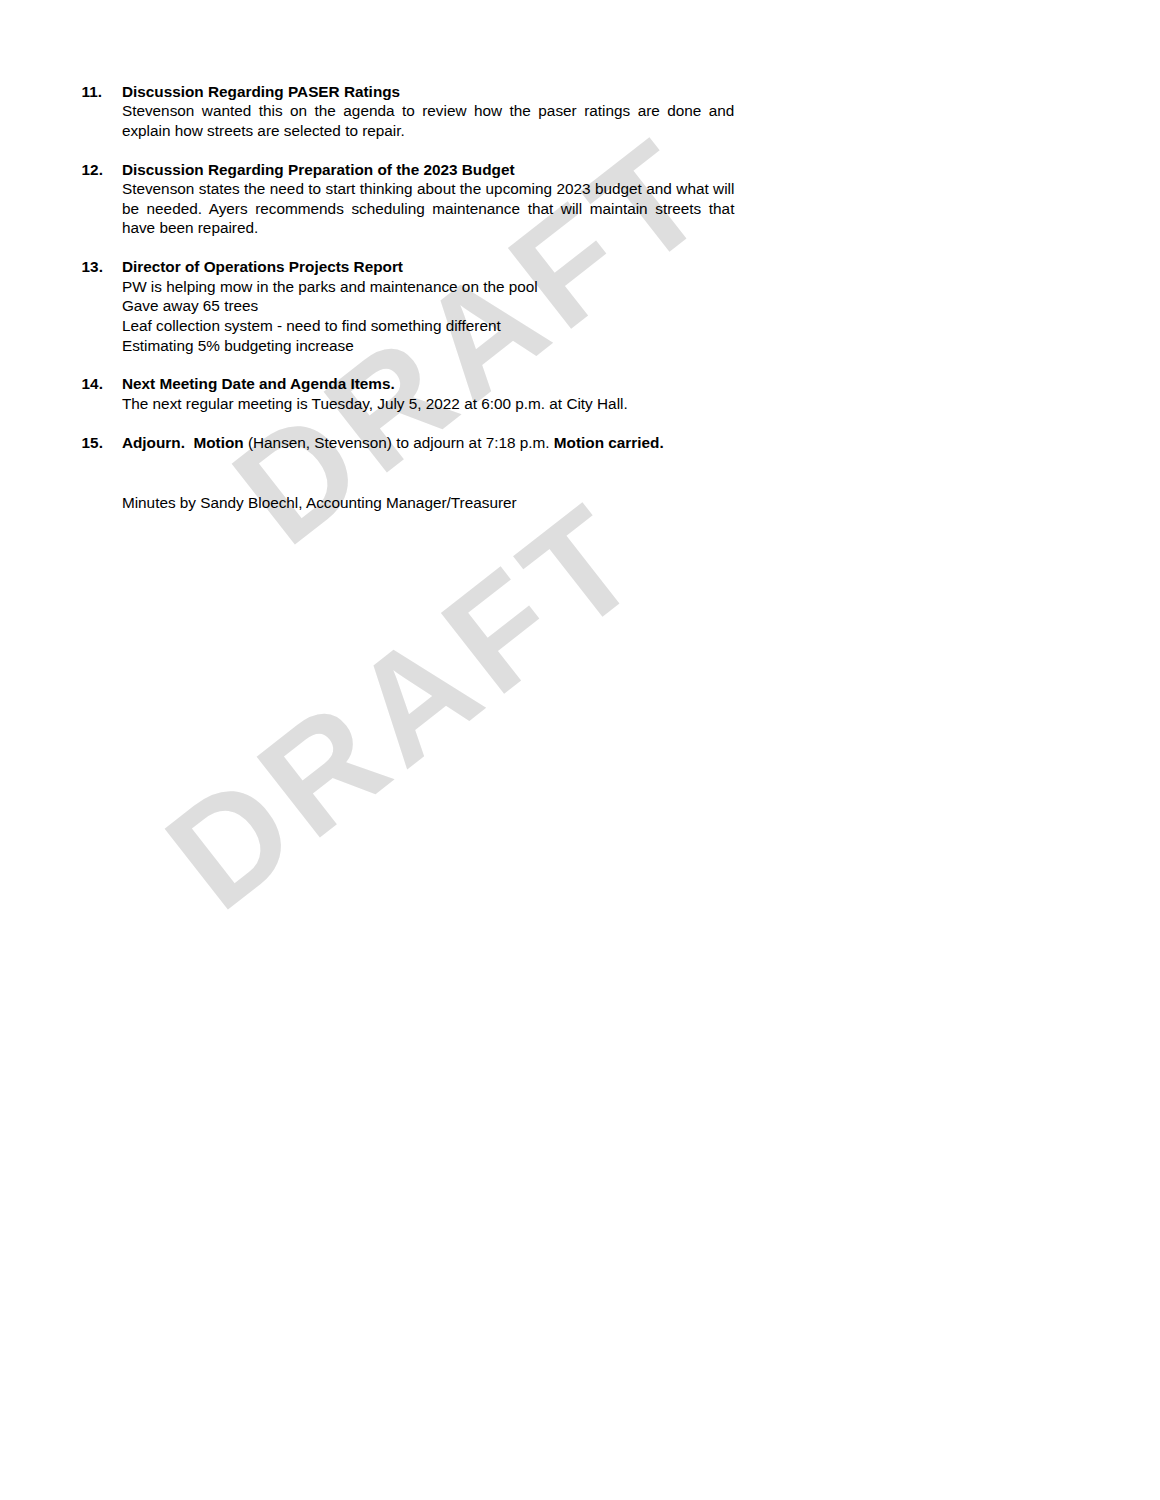DRAFT DRAFT
Discussion Regarding PASER Ratings
Stevenson wanted this on the agenda to review how the paser ratings are done and explain how streets are selected to repair.
Discussion Regarding Preparation of the 2023 Budget
Stevenson states the need to start thinking about the upcoming 2023 budget and what will be needed. Ayers recommends scheduling maintenance that will maintain streets that have been repaired.
Director of Operations Projects Report
PW is helping mow in the parks and maintenance on the pool
Gave away 65 trees
Leaf collection system - need to find something different
Estimating 5% budgeting increase
Next Meeting Date and Agenda Items.
The next regular meeting is Tuesday, July 5, 2022 at 6:00 p.m. at City Hall.
Adjourn. Motion (Hansen, Stevenson) to adjourn at 7:18 p.m. Motion carried.
Minutes by Sandy Bloechl, Accounting Manager/Treasurer